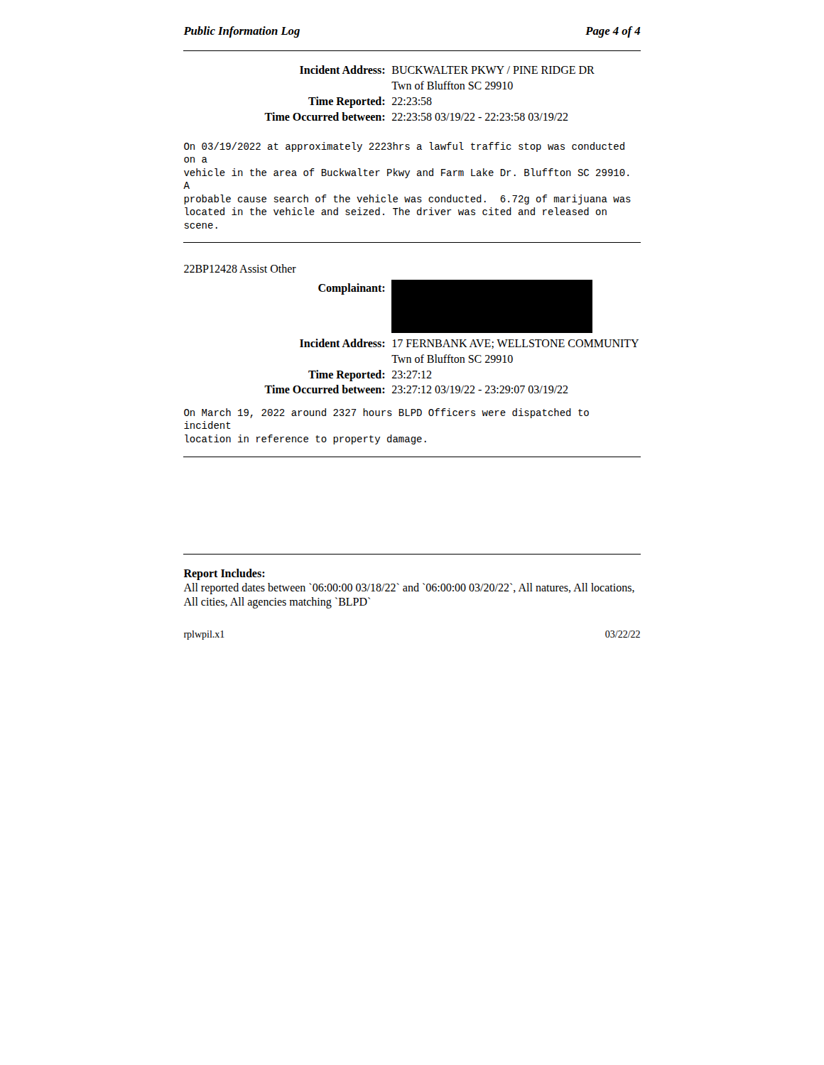Public Information Log
Page 4 of 4
Incident Address:
BUCKWALTER PKWY / PINE RIDGE DR
Twn of Bluffton SC 29910
Time Reported:
22:23:58
Time Occurred between:
22:23:58 03/19/22 - 22:23:58 03/19/22
On 03/19/2022 at approximately 2223hrs a lawful traffic stop was conducted on a vehicle in the area of Buckwalter Pkwy and Farm Lake Dr. Bluffton SC 29910. A probable cause search of the vehicle was conducted. 6.72g of marijuana was located in the vehicle and seized. The driver was cited and released on scene.
22BP12428 Assist Other
Complainant:
Incident Address:
17 FERNBANK AVE; WELLSTONE COMMUNITY
Twn of Bluffton SC 29910
Time Reported:
23:27:12
Time Occurred between:
23:27:12 03/19/22 - 23:29:07 03/19/22
On March 19, 2022 around 2327 hours BLPD Officers were dispatched to incident location in reference to property damage.
Report Includes:
All reported dates between `06:00:00 03/18/22` and `06:00:00 03/20/22`, All natures, All locations, All cities, All agencies matching `BLPD`
rplwpil.x1
03/22/22